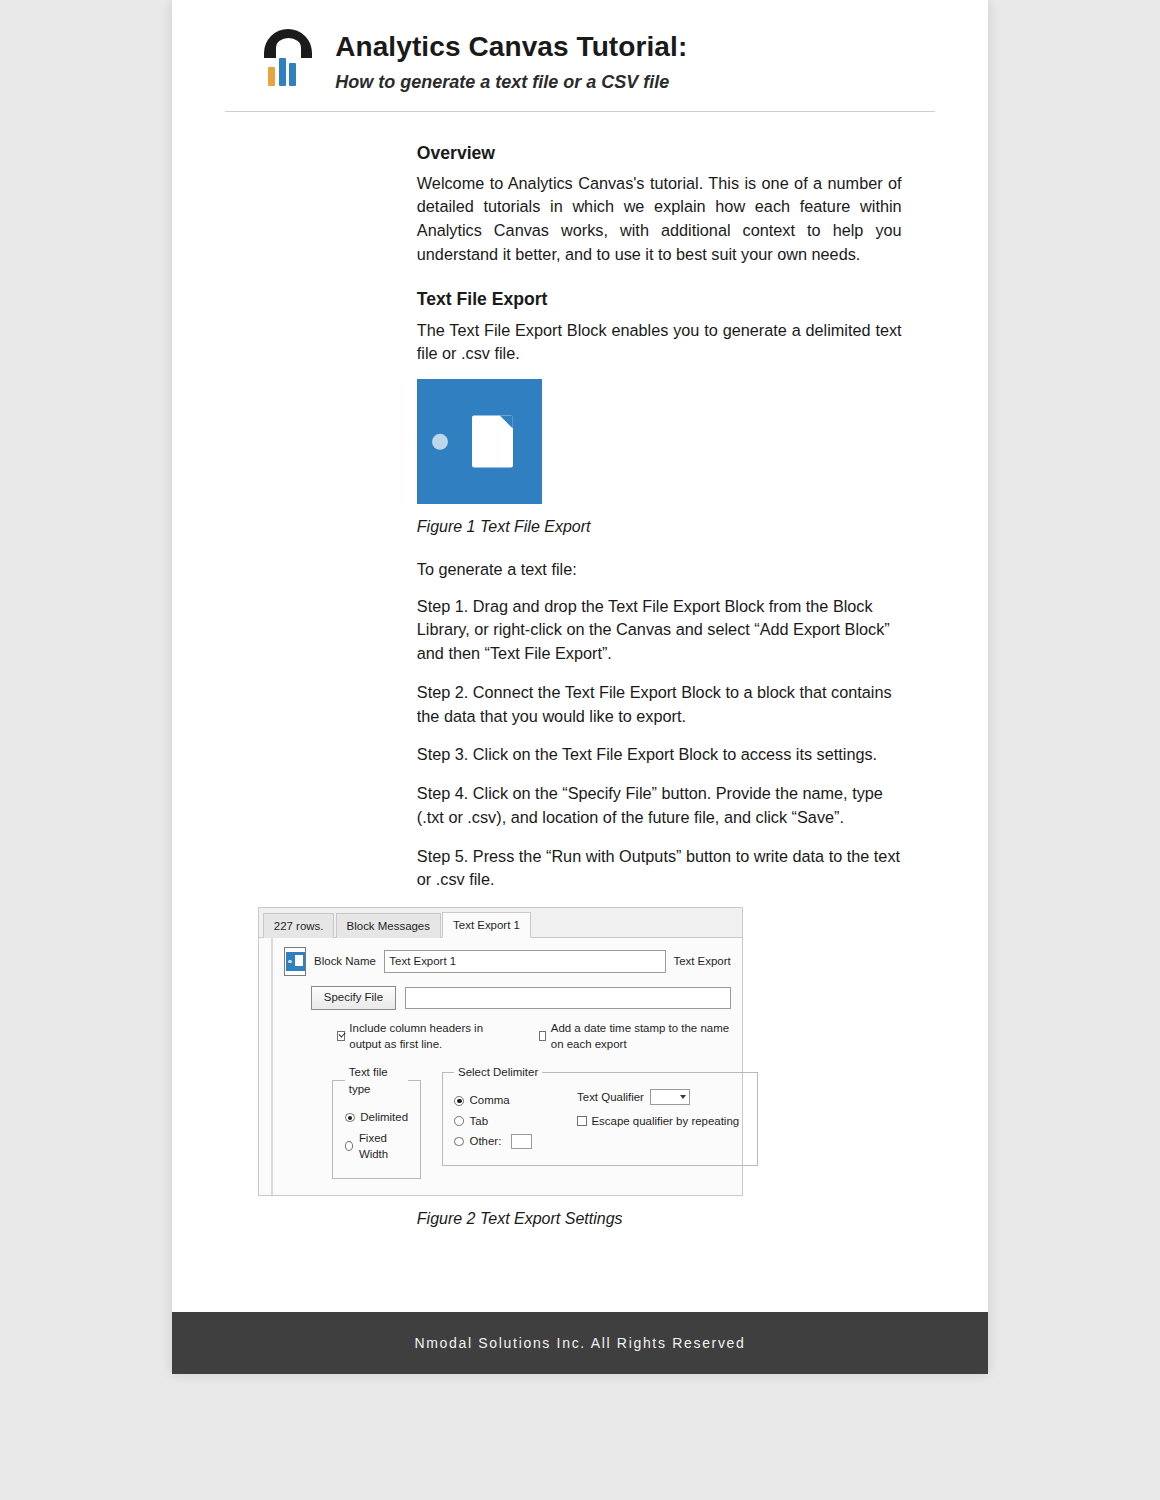Analytics Canvas Tutorial:
How to generate a text file or a CSV file
Overview
Welcome to Analytics Canvas's tutorial. This is one of a number of detailed tutorials in which we explain how each feature within Analytics Canvas works, with additional context to help you understand it better, and to use it to best suit your own needs.
Text File Export
The Text File Export Block enables you to generate a delimited text file or .csv file.
Figure 1 Text File Export
To generate a text file:
Step 1. Drag and drop the Text File Export Block from the Block Library, or right-click on the Canvas and select “Add Export Block” and then “Text File Export”.
Step 2. Connect the Text File Export Block to a block that contains the data that you would like to export.
Step 3. Click on the Text File Export Block to access its settings.
Step 4. Click on the “Specify File” button. Provide the name, type (.txt or .csv), and location of the future file, and click “Save”.
Step 5. Press the “Run with Outputs” button to write data to the text or .csv file.
227 rows.
Block Messages
Text Export 1
Block Name Text Export 1 Text Export
Specify File
Include column headers in output as first line. Add a date time stamp to the name on each export
Text file type
Delimited
Fixed Width
Select Delimiter
Comma
Tab
Other:
Text Qualifier
Escape qualifier by repeating
Figure 2 Text Export Settings
Nmodal Solutions Inc. All Rights Reserved